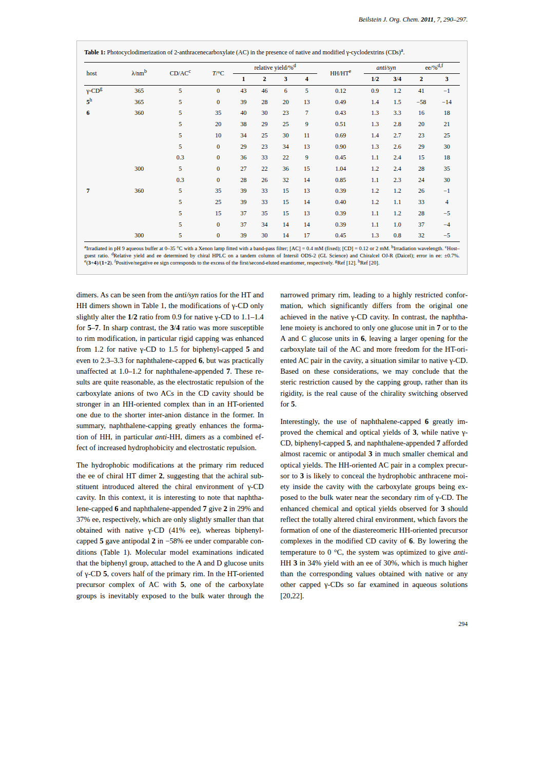Beilstein J. Org. Chem. 2011, 7, 290–297.
Table 1: Photocyclodimerization of 2-anthracenecarboxylate (AC) in the presence of native and modified γ-cyclodextrins (CDs)a.
| host | λ/nm b | CD/AC c | T /°C | relative yield/% d | HH/HT e | anti/syn | ee/% d,f |
| --- | --- | --- | --- | --- | --- | --- | --- |
| 1 | 2 | 3 | 4 | 1 / 2 | 3 / 4 | 2 | 3 |
| γ-CD g | 365 | 5 | 0 | 43 | 46 | 6 | 5 | 0.12 | 0.9 | 1.2 | 41 | −1 |
| 5 h | 365 | 5 | 0 | 39 | 28 | 20 | 13 | 0.49 | 1.4 | 1.5 | −58 | −14 |
| 6 | 360 | 5 | 35 | 40 | 30 | 23 | 7 | 0.43 | 1.3 | 3.3 | 16 | 18 |
| | | 5 | 20 | 38 | 29 | 25 | 9 | 0.51 | 1.3 | 2.8 | 20 | 21 |
| | | 5 | 10 | 34 | 25 | 30 | 11 | 0.69 | 1.4 | 2.7 | 23 | 25 |
| | | 5 | 0 | 29 | 23 | 34 | 13 | 0.90 | 1.3 | 2.6 | 29 | 30 |
| | | 0.3 | 0 | 36 | 33 | 22 | 9 | 0.45 | 1.1 | 2.4 | 15 | 18 |
| | 300 | 5 | 0 | 27 | 22 | 36 | 15 | 1.04 | 1.2 | 2.4 | 28 | 35 |
| | | 0.3 | 0 | 28 | 26 | 32 | 14 | 0.85 | 1.1 | 2.3 | 24 | 30 |
| 7 | 360 | 5 | 35 | 39 | 33 | 15 | 13 | 0.39 | 1.2 | 1.2 | 26 | −1 |
| | | 5 | 25 | 39 | 33 | 15 | 14 | 0.40 | 1.2 | 1.1 | 33 | 4 |
| | | 5 | 15 | 37 | 35 | 15 | 13 | 0.39 | 1.1 | 1.2 | 28 | −5 |
| | | 5 | 0 | 37 | 34 | 14 | 14 | 0.39 | 1.1 | 1.0 | 37 | −4 |
| | 300 | 5 | 0 | 39 | 30 | 14 | 17 | 0.45 | 1.3 | 0.8 | 32 | −5 |
aIrradiated in pH 9 aqueous buffer at 0–35 °C with a Xenon lamp fitted with a band-pass filter; [AC] = 0.4 mM (fixed); [CD] = 0.12 or 2 mM. bIrradiation wavelength. cHost–guest ratio. dRelative yield and ee determined by chiral HPLC on a tandem column of Intersil ODS-2 (GL Science) and Chiralcel OJ-R (Daicel); error in ee: ±0.7%. e(3+4)/(1+2). fPositive/negative ee sign corresponds to the excess of the first/second-eluted enantiomer, respectively. gRef [12]. hRef [20].
dimers. As can be seen from the anti/syn ratios for the HT and HH dimers shown in Table 1, the modifications of γ-CD only slightly alter the 1/2 ratio from 0.9 for native γ-CD to 1.1–1.4 for 5–7. In sharp contrast, the 3/4 ratio was more susceptible to rim modification, in particular rigid capping was enhanced from 1.2 for native γ-CD to 1.5 for biphenyl-capped 5 and even to 2.3–3.3 for naphthalene-capped 6, but was practically unaffected at 1.0–1.2 for naphthalene-appended 7. These results are quite reasonable, as the electrostatic repulsion of the carboxylate anions of two ACs in the CD cavity should be stronger in an HH-oriented complex than in an HT-oriented one due to the shorter inter-anion distance in the former. In summary, naphthalene-capping greatly enhances the formation of HH, in particular anti-HH, dimers as a combined effect of increased hydrophobicity and electrostatic repulsion.
The hydrophobic modifications at the primary rim reduced the ee of chiral HT dimer 2, suggesting that the achiral substituent introduced altered the chiral environment of γ-CD cavity. In this context, it is interesting to note that naphthalene-capped 6 and naphthalene-appended 7 give 2 in 29% and 37% ee, respectively, which are only slightly smaller than that obtained with native γ-CD (41% ee), whereas biphenyl-capped 5 gave antipodal 2 in −58% ee under comparable conditions (Table 1). Molecular model examinations indicated that the biphenyl group, attached to the A and D glucose units of γ-CD 5, covers half of the primary rim. In the HT-oriented precursor complex of AC with 5, one of the carboxylate groups is inevitably exposed to the bulk water through the narrowed primary rim, leading to a highly restricted conformation, which significantly differs from the original one achieved in the native γ-CD cavity. In contrast, the naphthalene moiety is anchored to only one glucose unit in 7 or to the A and C glucose units in 6, leaving a larger opening for the carboxylate tail of the AC and more freedom for the HT-oriented AC pair in the cavity, a situation similar to native γ-CD. Based on these considerations, we may conclude that the steric restriction caused by the capping group, rather than its rigidity, is the real cause of the chirality switching observed for 5.
Interestingly, the use of naphthalene-capped 6 greatly improved the chemical and optical yields of 3, while native γ-CD, biphenyl-capped 5, and naphthalene-appended 7 afforded almost racemic or antipodal 3 in much smaller chemical and optical yields. The HH-oriented AC pair in a complex precursor to 3 is likely to conceal the hydrophobic anthracene moiety inside the cavity with the carboxylate groups being exposed to the bulk water near the secondary rim of γ-CD. The enhanced chemical and optical yields observed for 3 should reflect the totally altered chiral environment, which favors the formation of one of the diastereomeric HH-oriented precursor complexes in the modified CD cavity of 6. By lowering the temperature to 0 °C, the system was optimized to give anti-HH 3 in 34% yield with an ee of 30%, which is much higher than the corresponding values obtained with native or any other capped γ-CDs so far examined in aqueous solutions [20,22].
294